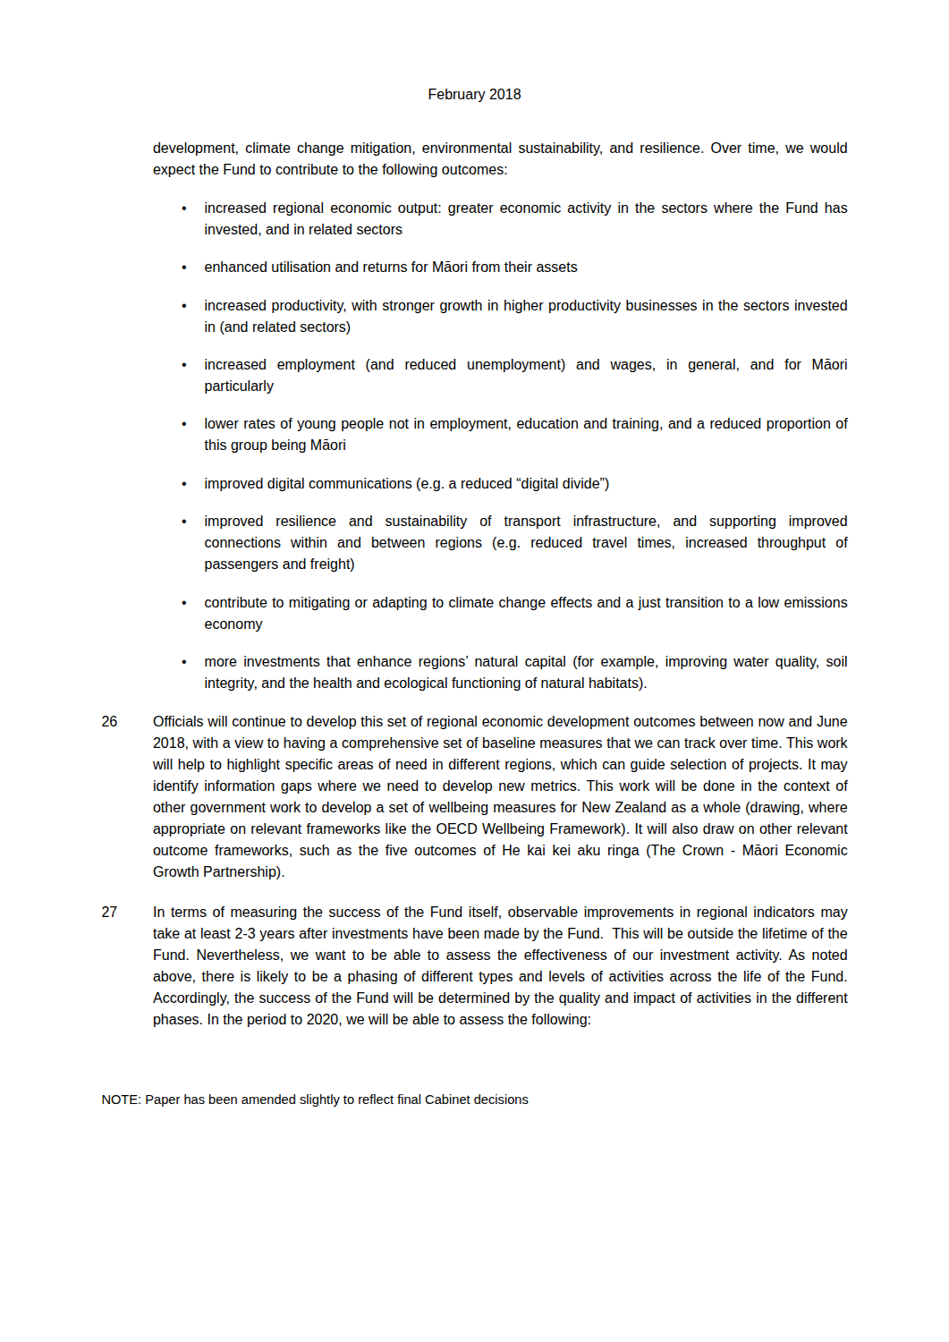February 2018
development, climate change mitigation, environmental sustainability, and resilience. Over time, we would expect the Fund to contribute to the following outcomes:
increased regional economic output: greater economic activity in the sectors where the Fund has invested, and in related sectors
enhanced utilisation and returns for Māori from their assets
increased productivity, with stronger growth in higher productivity businesses in the sectors invested in (and related sectors)
increased employment (and reduced unemployment) and wages, in general, and for Māori particularly
lower rates of young people not in employment, education and training, and a reduced proportion of this group being Māori
improved digital communications (e.g. a reduced “digital divide”)
improved resilience and sustainability of transport infrastructure, and supporting improved connections within and between regions (e.g. reduced travel times, increased throughput of passengers and freight)
contribute to mitigating or adapting to climate change effects and a just transition to a low emissions economy
more investments that enhance regions’ natural capital (for example, improving water quality, soil integrity, and the health and ecological functioning of natural habitats).
26
Officials will continue to develop this set of regional economic development outcomes between now and June 2018, with a view to having a comprehensive set of baseline measures that we can track over time. This work will help to highlight specific areas of need in different regions, which can guide selection of projects. It may identify information gaps where we need to develop new metrics. This work will be done in the context of other government work to develop a set of wellbeing measures for New Zealand as a whole (drawing, where appropriate on relevant frameworks like the OECD Wellbeing Framework). It will also draw on other relevant outcome frameworks, such as the five outcomes of He kai kei aku ringa (The Crown - Māori Economic Growth Partnership).
27
In terms of measuring the success of the Fund itself, observable improvements in regional indicators may take at least 2-3 years after investments have been made by the Fund. This will be outside the lifetime of the Fund. Nevertheless, we want to be able to assess the effectiveness of our investment activity. As noted above, there is likely to be a phasing of different types and levels of activities across the life of the Fund. Accordingly, the success of the Fund will be determined by the quality and impact of activities in the different phases. In the period to 2020, we will be able to assess the following:
NOTE: Paper has been amended slightly to reflect final Cabinet decisions